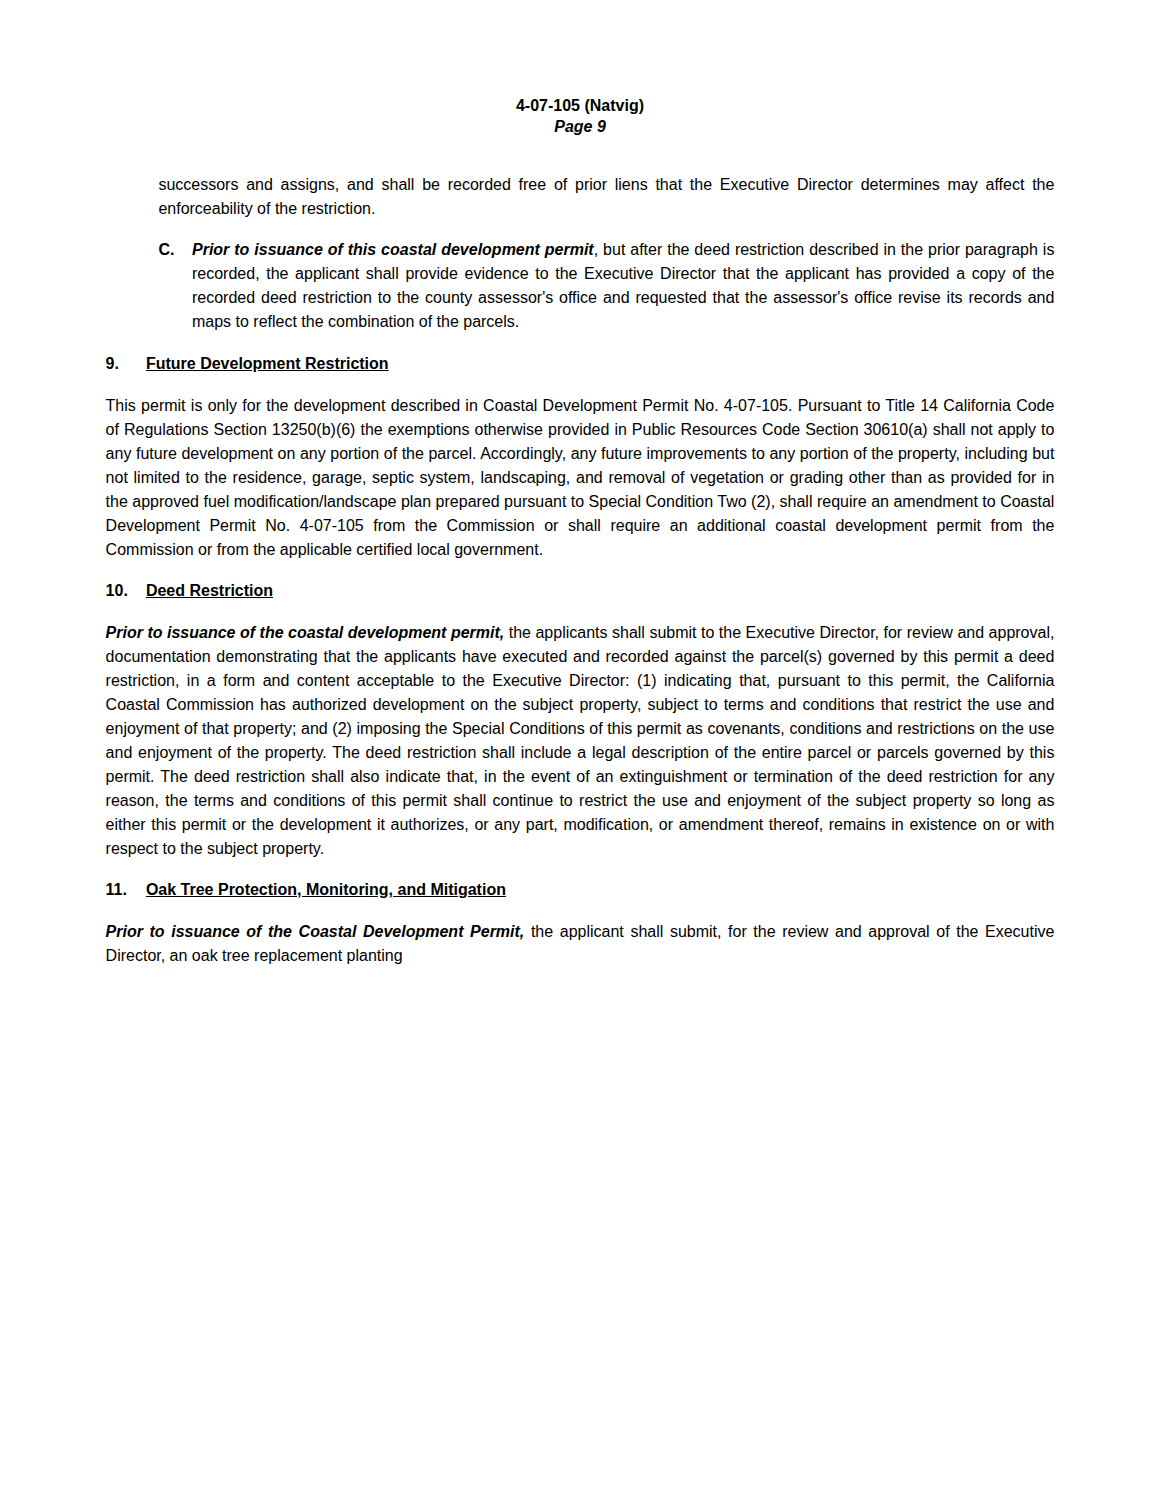4-07-105 (Natvig) Page 9
successors and assigns, and shall be recorded free of prior liens that the Executive Director determines may affect the enforceability of the restriction.
C.
Prior to issuance of this coastal development permit, but after the deed restriction described in the prior paragraph is recorded, the applicant shall provide evidence to the Executive Director that the applicant has provided a copy of the recorded deed restriction to the county assessor's office and requested that the assessor's office revise its records and maps to reflect the combination of the parcels.
9. Future Development Restriction
This permit is only for the development described in Coastal Development Permit No. 4-07-105. Pursuant to Title 14 California Code of Regulations Section 13250(b)(6) the exemptions otherwise provided in Public Resources Code Section 30610(a) shall not apply to any future development on any portion of the parcel. Accordingly, any future improvements to any portion of the property, including but not limited to the residence, garage, septic system, landscaping, and removal of vegetation or grading other than as provided for in the approved fuel modification/landscape plan prepared pursuant to Special Condition Two (2), shall require an amendment to Coastal Development Permit No. 4-07-105 from the Commission or shall require an additional coastal development permit from the Commission or from the applicable certified local government.
10. Deed Restriction
Prior to issuance of the coastal development permit, the applicants shall submit to the Executive Director, for review and approval, documentation demonstrating that the applicants have executed and recorded against the parcel(s) governed by this permit a deed restriction, in a form and content acceptable to the Executive Director: (1) indicating that, pursuant to this permit, the California Coastal Commission has authorized development on the subject property, subject to terms and conditions that restrict the use and enjoyment of that property; and (2) imposing the Special Conditions of this permit as covenants, conditions and restrictions on the use and enjoyment of the property. The deed restriction shall include a legal description of the entire parcel or parcels governed by this permit. The deed restriction shall also indicate that, in the event of an extinguishment or termination of the deed restriction for any reason, the terms and conditions of this permit shall continue to restrict the use and enjoyment of the subject property so long as either this permit or the development it authorizes, or any part, modification, or amendment thereof, remains in existence on or with respect to the subject property.
11. Oak Tree Protection, Monitoring, and Mitigation
Prior to issuance of the Coastal Development Permit, the applicant shall submit, for the review and approval of the Executive Director, an oak tree replacement planting